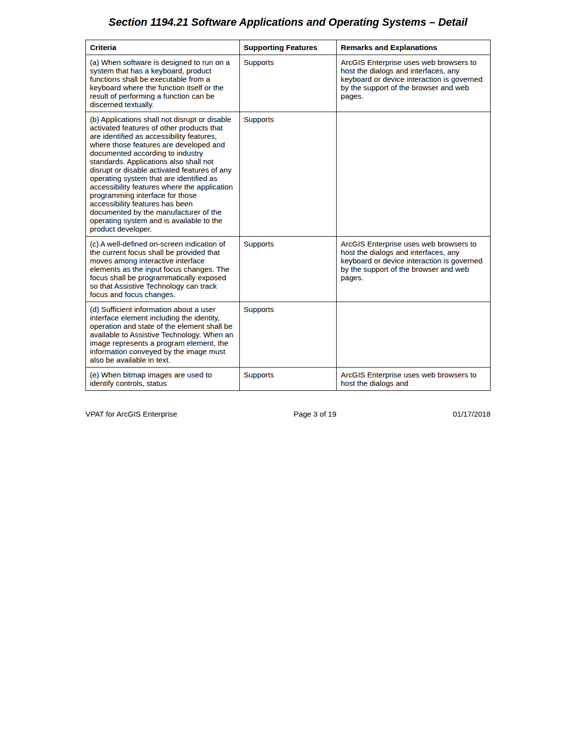Section 1194.21 Software Applications and Operating Systems – Detail
| Criteria | Supporting Features | Remarks and Explanations |
| --- | --- | --- |
| (a) When software is designed to run on a system that has a keyboard, product functions shall be executable from a keyboard where the function itself or the result of performing a function can be discerned textually. | Supports | ArcGIS Enterprise uses web browsers to host the dialogs and interfaces, any keyboard or device interaction is governed by the support of the browser and web pages. |
| (b) Applications shall not disrupt or disable activated features of other products that are identified as accessibility features, where those features are developed and documented according to industry standards. Applications also shall not disrupt or disable activated features of any operating system that are identified as accessibility features where the application programming interface for those accessibility features has been documented by the manufacturer of the operating system and is available to the product developer. | Supports | |
| (c) A well-defined on-screen indication of the current focus shall be provided that moves among interactive interface elements as the input focus changes. The focus shall be programmatically exposed so that Assistive Technology can track focus and focus changes. | Supports | ArcGIS Enterprise uses web browsers to host the dialogs and interfaces, any keyboard or device interaction is governed by the support of the browser and web pages. |
| (d) Sufficient information about a user interface element including the identity, operation and state of the element shall be available to Assistive Technology. When an image represents a program element, the information conveyed by the image must also be available in text. | Supports | |
| (e) When bitmap images are used to identify controls, status | Supports | ArcGIS Enterprise uses web browsers to host the dialogs and |
VPAT for ArcGIS Enterprise Page 3 of 19 01/17/2018